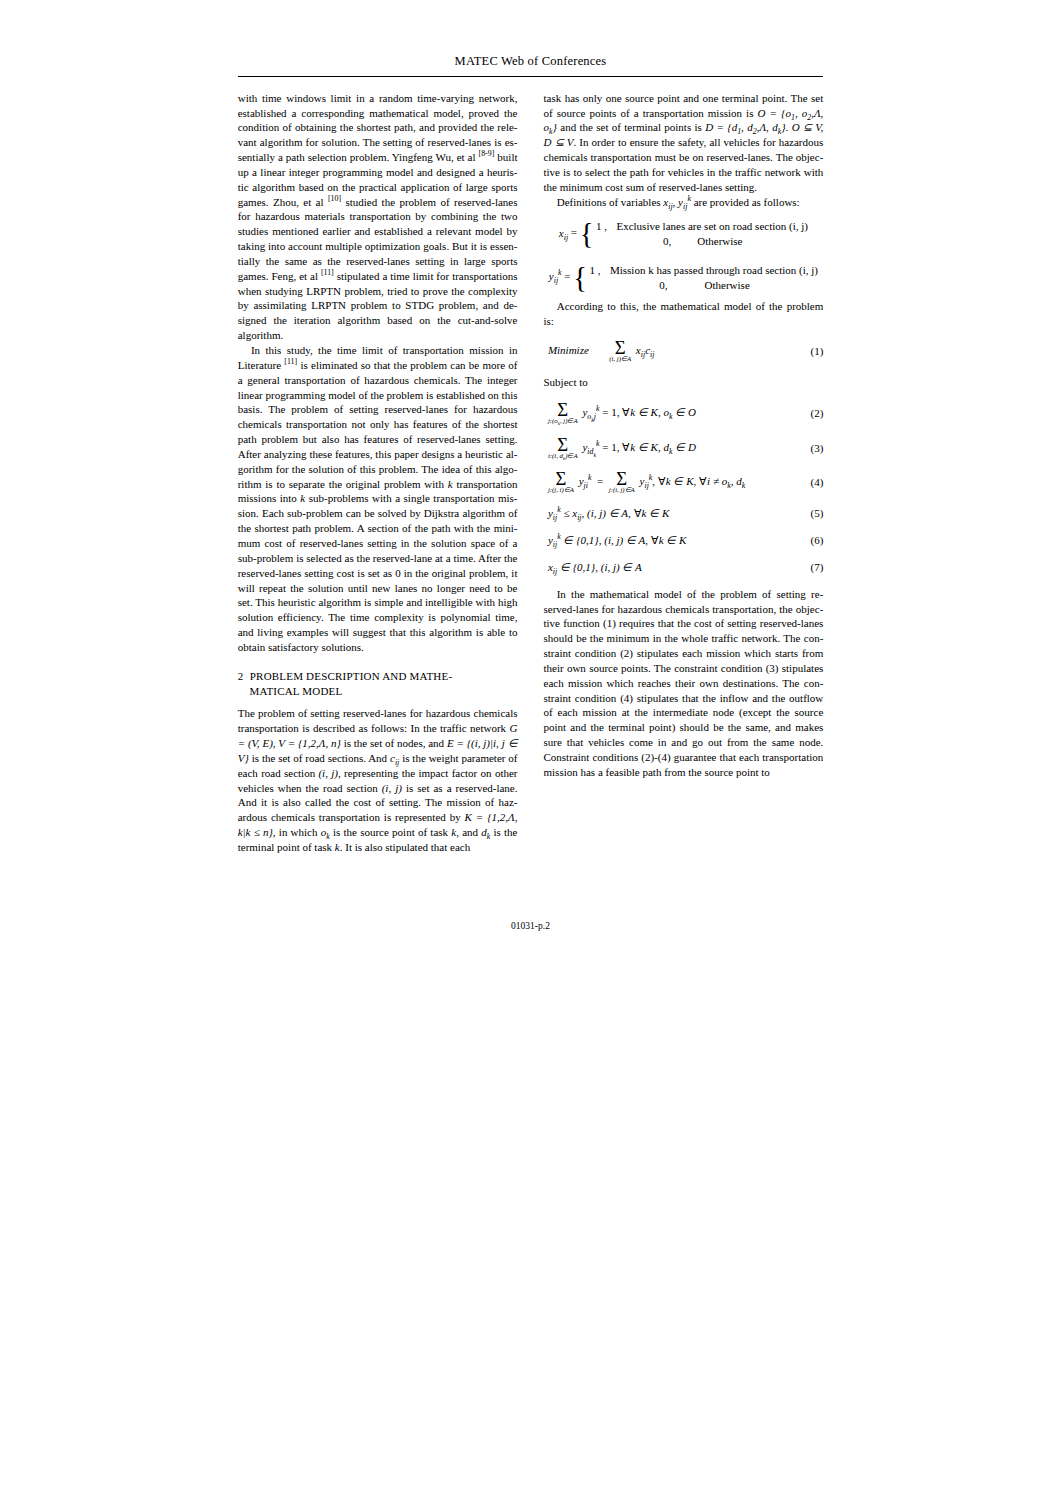MATEC Web of Conferences
with time windows limit in a random time-varying network, established a corresponding mathematical model, proved the condition of obtaining the shortest path, and provided the relevant algorithm for solution. The setting of reserved-lanes is essentially a path selection problem. Yingfeng Wu, et al [8-9] built up a linear integer programming model and designed a heuristic algorithm based on the practical application of large sports games. Zhou, et al [10] studied the problem of reserved-lanes for hazardous materials transportation by combining the two studies mentioned earlier and established a relevant model by taking into account multiple optimization goals. But it is essentially the same as the reserved-lanes setting in large sports games. Feng, et al [11] stipulated a time limit for transportations when studying LRPTN problem, tried to prove the complexity by assimilating LRPTN problem to STDG problem, and designed the iteration algorithm based on the cut-and-solve algorithm.
In this study, the time limit of transportation mission in Literature [11] is eliminated so that the problem can be more of a general transportation of hazardous chemicals. The integer linear programming model of the problem is established on this basis. The problem of setting reserved-lanes for hazardous chemicals transportation not only has features of the shortest path problem but also has features of reserved-lanes setting. After analyzing these features, this paper designs a heuristic algorithm for the solution of this problem. The idea of this algorithm is to separate the original problem with k transportation missions into k sub-problems with a single transportation mission. Each sub-problem can be solved by Dijkstra algorithm of the shortest path problem. A section of the path with the minimum cost of reserved-lanes setting in the solution space of a sub-problem is selected as the reserved-lane at a time. After the reserved-lanes setting cost is set as 0 in the original problem, it will repeat the solution until new lanes no longer need to be set. This heuristic algorithm is simple and intelligible with high solution efficiency. The time complexity is polynomial time, and living examples will suggest that this algorithm is able to obtain satisfactory solutions.
2 PROBLEM DESCRIPTION AND MATHE-
MATICAL MODEL
The problem of setting reserved-lanes for hazardous chemicals transportation is described as follows: In the traffic network G = (V, E), V = {1,2,Λ, n} is the set of nodes, and E = {(i, j)|i, j ∈ V} is the set of road sections. And cij is the weight parameter of each road section (i, j), representing the impact factor on other vehicles when the road section (i, j) is set as a reserved-lane. And it is also called the cost of setting. The mission of hazardous chemicals transportation is represented by K = {1,2,Λ, k|k ≤ n}, in which ok is the source point of task k, and dk is the terminal point of task k. It is also stipulated that each
task has only one source point and one terminal point. The set of source points of a transportation mission is O = {o1, o2,Λ, ok} and the set of terminal points is D = {d1, d2,Λ, dk}. O ⊆ V, D ⊆ V. In order to ensure the safety, all vehicles for hazardous chemicals transportation must be on reserved-lanes. The objective is to select the path for vehicles in the traffic network with the minimum cost sum of reserved-lanes setting.
Definitions of variables xij, yijk are provided as follows:
xij = { 1 , Exclusive lanes are set on road section (i, j) 0, Otherwise
yijk = { 1 , Mission k has passed through road section (i, j) 0, Otherwise
According to this, the mathematical model of the problem is:
Minimize Σ (i, j)∈A xijcij
(1)
Subject to
Σ j:(ok, j)∈A yokjk = 1, ∀k ∈ K, ok ∈ O
(2)
Σ i:(i, dk)∈A yidkk = 1, ∀k ∈ K, dk ∈ D
(3)
Σ j:(j, i)∈A yjik = Σ j:(i, j)∈A yijk, ∀k ∈ K, ∀i ≠ ok, dk
(4)
yijk ≤ xij, (i, j) ∈ A, ∀k ∈ K
(5)
yijk ∈ {0,1}, (i, j) ∈ A, ∀k ∈ K
(6)
xij ∈ {0,1}, (i, j) ∈ A
(7)
In the mathematical model of the problem of setting reserved-lanes for hazardous chemicals transportation, the objective function (1) requires that the cost of setting reserved-lanes should be the minimum in the whole traffic network. The constraint condition (2) stipulates each mission which starts from their own source points. The constraint condition (3) stipulates each mission which reaches their own destinations. The constraint condition (4) stipulates that the inflow and the outflow of each mission at the intermediate node (except the source point and the terminal point) should be the same, and makes sure that vehicles come in and go out from the same node. Constraint conditions (2)-(4) guarantee that each transportation mission has a feasible path from the source point to
01031-p.2